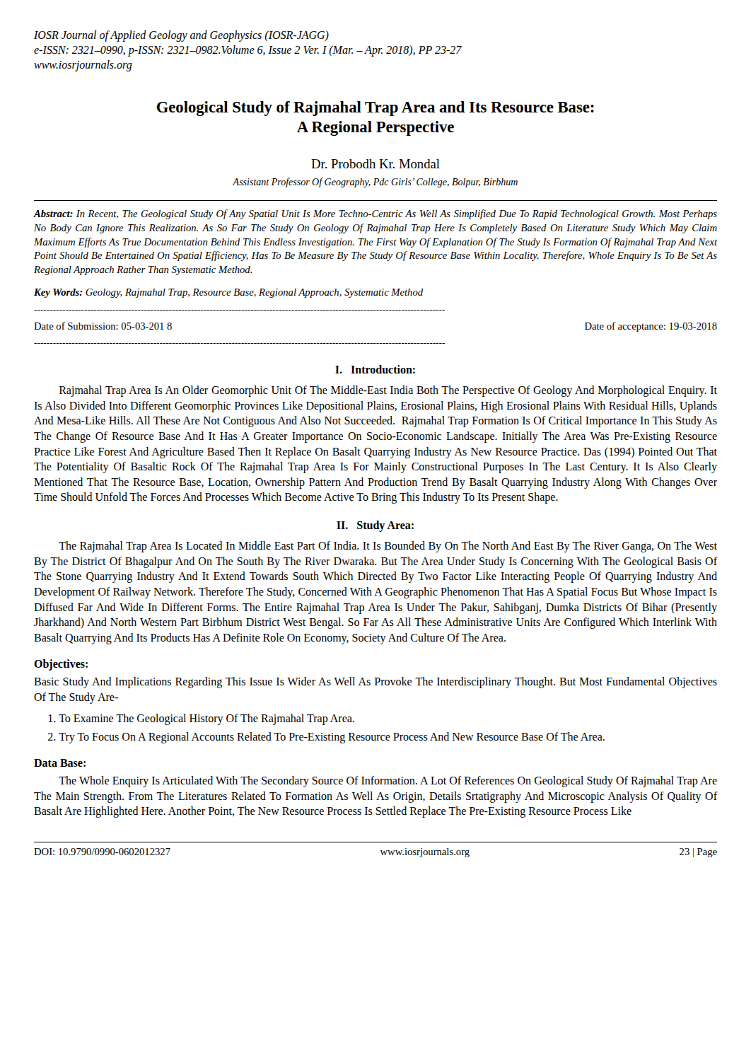IOSR Journal of Applied Geology and Geophysics (IOSR-JAGG)
e-ISSN: 2321–0990, p-ISSN: 2321–0982.Volume 6, Issue 2 Ver. I (Mar. – Apr. 2018), PP 23-27
www.iosrjournals.org
Geological Study of Rajmahal Trap Area and Its Resource Base:
A Regional Perspective
Dr. Probodh Kr. Mondal
Assistant Professor Of Geography, Pdc Girls’ College, Bolpur, Birbhum
Abstract: In Recent, The Geological Study Of Any Spatial Unit Is More Techno-Centric As Well As Simplified Due To Rapid Technological Growth. Most Perhaps No Body Can Ignore This Realization. As So Far The Study On Geology Of Rajmahal Trap Here Is Completely Based On Literature Study Which May Claim Maximum Efforts As True Documentation Behind This Endless Investigation. The First Way Of Explanation Of The Study Is Formation Of Rajmahal Trap And Next Point Should Be Entertained On Spatial Efficiency, Has To Be Measure By The Study Of Resource Base Within Locality. Therefore, Whole Enquiry Is To Be Set As Regional Approach Rather Than Systematic Method.
Key Words: Geology, Rajmahal Trap, Resource Base, Regional Approach, Systematic Method
-----------------------------------------------------------------------------------------------------------------------------------
Date of Submission: 05-03-201 8 Date of acceptance: 19-03-2018
-----------------------------------------------------------------------------------------------------------------------------------
I. Introduction:
Rajmahal Trap Area Is An Older Geomorphic Unit Of The Middle-East India Both The Perspective Of Geology And Morphological Enquiry. It Is Also Divided Into Different Geomorphic Provinces Like Depositional Plains, Erosional Plains, High Erosional Plains With Residual Hills, Uplands And Mesa-Like Hills. All These Are Not Contiguous And Also Not Succeeded. Rajmahal Trap Formation Is Of Critical Importance In This Study As The Change Of Resource Base And It Has A Greater Importance On Socio-Economic Landscape. Initially The Area Was Pre-Existing Resource Practice Like Forest And Agriculture Based Then It Replace On Basalt Quarrying Industry As New Resource Practice. Das (1994) Pointed Out That The Potentiality Of Basaltic Rock Of The Rajmahal Trap Area Is For Mainly Constructional Purposes In The Last Century. It Is Also Clearly Mentioned That The Resource Base, Location, Ownership Pattern And Production Trend By Basalt Quarrying Industry Along With Changes Over Time Should Unfold The Forces And Processes Which Become Active To Bring This Industry To Its Present Shape.
II. Study Area:
The Rajmahal Trap Area Is Located In Middle East Part Of India. It Is Bounded By On The North And East By The River Ganga, On The West By The District Of Bhagalpur And On The South By The River Dwaraka. But The Area Under Study Is Concerning With The Geological Basis Of The Stone Quarrying Industry And It Extend Towards South Which Directed By Two Factor Like Interacting People Of Quarrying Industry And Development Of Railway Network. Therefore The Study, Concerned With A Geographic Phenomenon That Has A Spatial Focus But Whose Impact Is Diffused Far And Wide In Different Forms. The Entire Rajmahal Trap Area Is Under The Pakur, Sahibganj, Dumka Districts Of Bihar (Presently Jharkhand) And North Western Part Birbhum District West Bengal. So Far As All These Administrative Units Are Configured Which Interlink With Basalt Quarrying And Its Products Has A Definite Role On Economy, Society And Culture Of The Area.
Objectives:
Basic Study And Implications Regarding This Issue Is Wider As Well As Provoke The Interdisciplinary Thought. But Most Fundamental Objectives Of The Study Are-
To Examine The Geological History Of The Rajmahal Trap Area.
Try To Focus On A Regional Accounts Related To Pre-Existing Resource Process And New Resource Base Of The Area.
Data Base:
The Whole Enquiry Is Articulated With The Secondary Source Of Information. A Lot Of References On Geological Study Of Rajmahal Trap Are The Main Strength. From The Literatures Related To Formation As Well As Origin, Details Srtatigraphy And Microscopic Analysis Of Quality Of Basalt Are Highlighted Here. Another Point, The New Resource Process Is Settled Replace The Pre-Existing Resource Process Like
DOI: 10.9790/0990-0602012327 www.iosrjournals.org 23 | Page